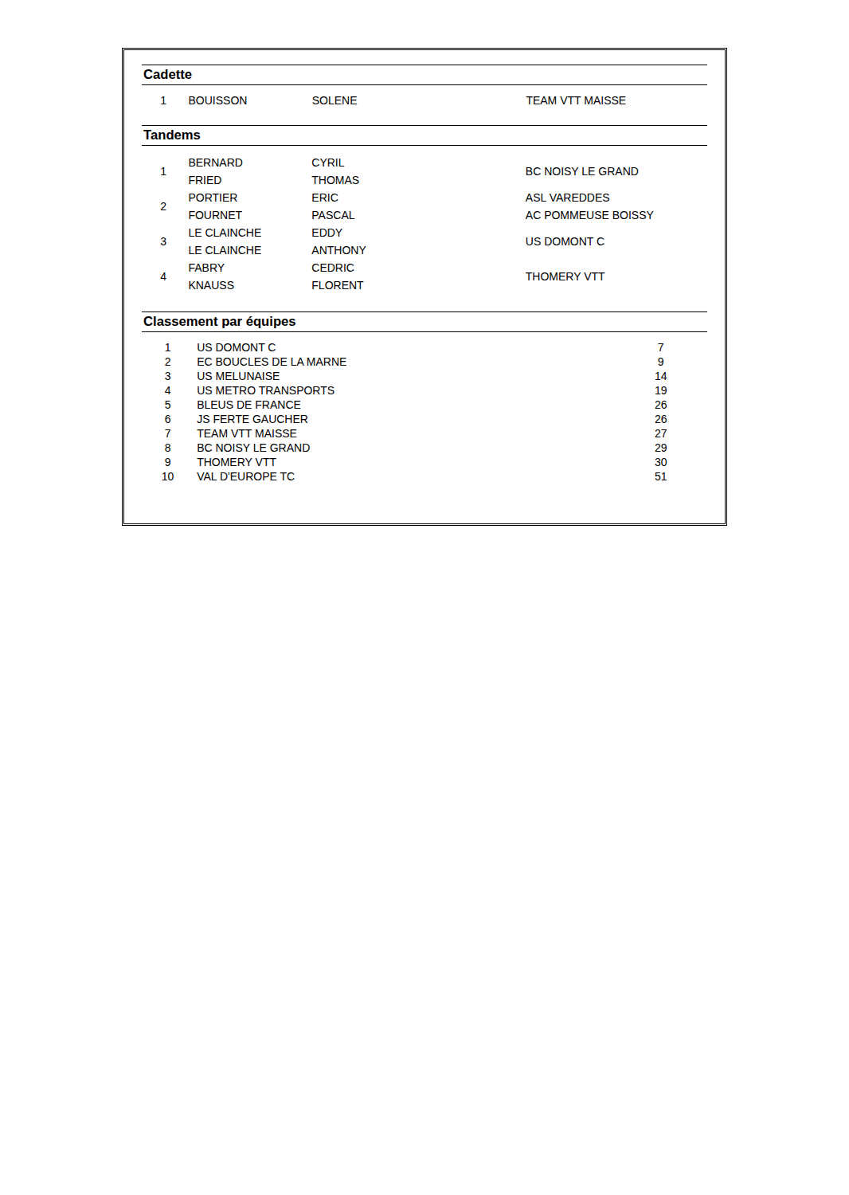Cadette
| 1 | BOUISSON | SOLENE | | TEAM VTT MAISSE |
Tandems
| 1 | BERNARD | CYRIL | | BC NOISY LE GRAND |
| FRIED | THOMAS | |
| 2 | PORTIER | ERIC | | ASL VAREDDES |
| FOURNET | PASCAL | | AC POMMEUSE BOISSY |
| 3 | LE CLAINCHE | EDDY | | US DOMONT C |
| LE CLAINCHE | ANTHONY | |
| 4 | FABRY | CEDRIC | | THOMERY VTT |
| KNAUSS | FLORENT | |
Classement par équipes
| 1 | US DOMONT C | 7 |
| 2 | EC BOUCLES DE LA MARNE | 9 |
| 3 | US MELUNAISE | 14 |
| 4 | US METRO TRANSPORTS | 19 |
| 5 | BLEUS DE FRANCE | 26 |
| 6 | JS FERTE GAUCHER | 26 |
| 7 | TEAM VTT MAISSE | 27 |
| 8 | BC NOISY LE GRAND | 29 |
| 9 | THOMERY VTT | 30 |
| 10 | VAL D'EUROPE TC | 51 |